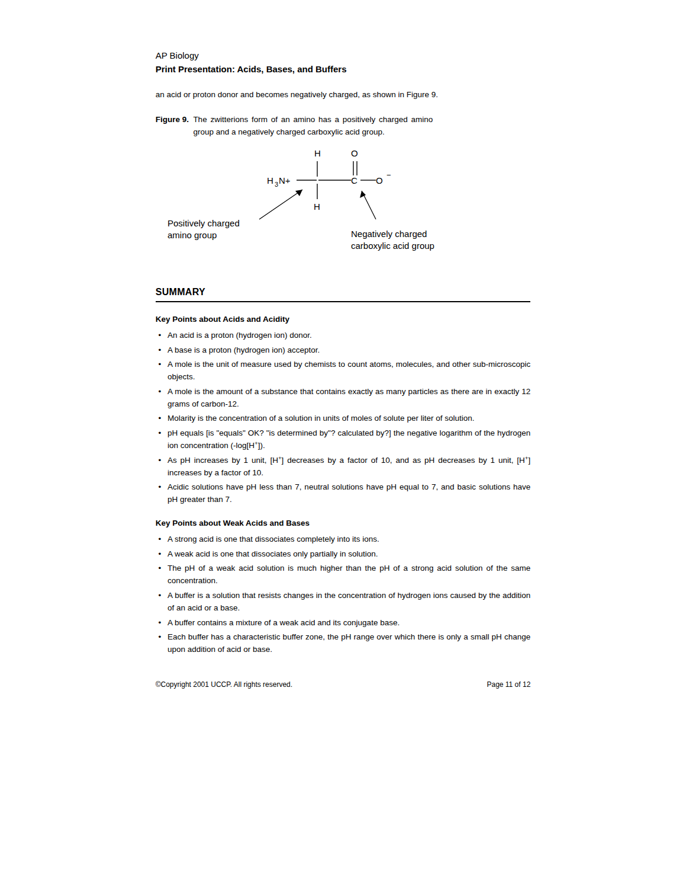AP Biology
Print Presentation: Acids, Bases, and Buffers
an acid or proton donor and becomes negatively charged, as shown in Figure 9.
Figure 9. The zwitterions form of an amino has a positively charged amino group and a negatively charged carboxylic acid group.
H O H 3 N+ H C O − Positively charged amino group Negatively charged carboxylic acid group
SUMMARY
Key Points about Acids and Acidity
An acid is a proton (hydrogen ion) donor.
A base is a proton (hydrogen ion) acceptor.
A mole is the unit of measure used by chemists to count atoms, molecules, and other sub-microscopic objects.
A mole is the amount of a substance that contains exactly as many particles as there are in exactly 12 grams of carbon-12.
Molarity is the concentration of a solution in units of moles of solute per liter of solution.
pH equals [is "equals" OK? "is determined by"? calculated by?] the negative logarithm of the hydrogen ion concentration (-log[H+]).
As pH increases by 1 unit, [H+] decreases by a factor of 10, and as pH decreases by 1 unit, [H+] increases by a factor of 10.
Acidic solutions have pH less than 7, neutral solutions have pH equal to 7, and basic solutions have pH greater than 7.
Key Points about Weak Acids and Bases
A strong acid is one that dissociates completely into its ions.
A weak acid is one that dissociates only partially in solution.
The pH of a weak acid solution is much higher than the pH of a strong acid solution of the same concentration.
A buffer is a solution that resists changes in the concentration of hydrogen ions caused by the addition of an acid or a base.
A buffer contains a mixture of a weak acid and its conjugate base.
Each buffer has a characteristic buffer zone, the pH range over which there is only a small pH change upon addition of acid or base.
©Copyright 2001 UCCP. All rights reserved. Page 11 of 12